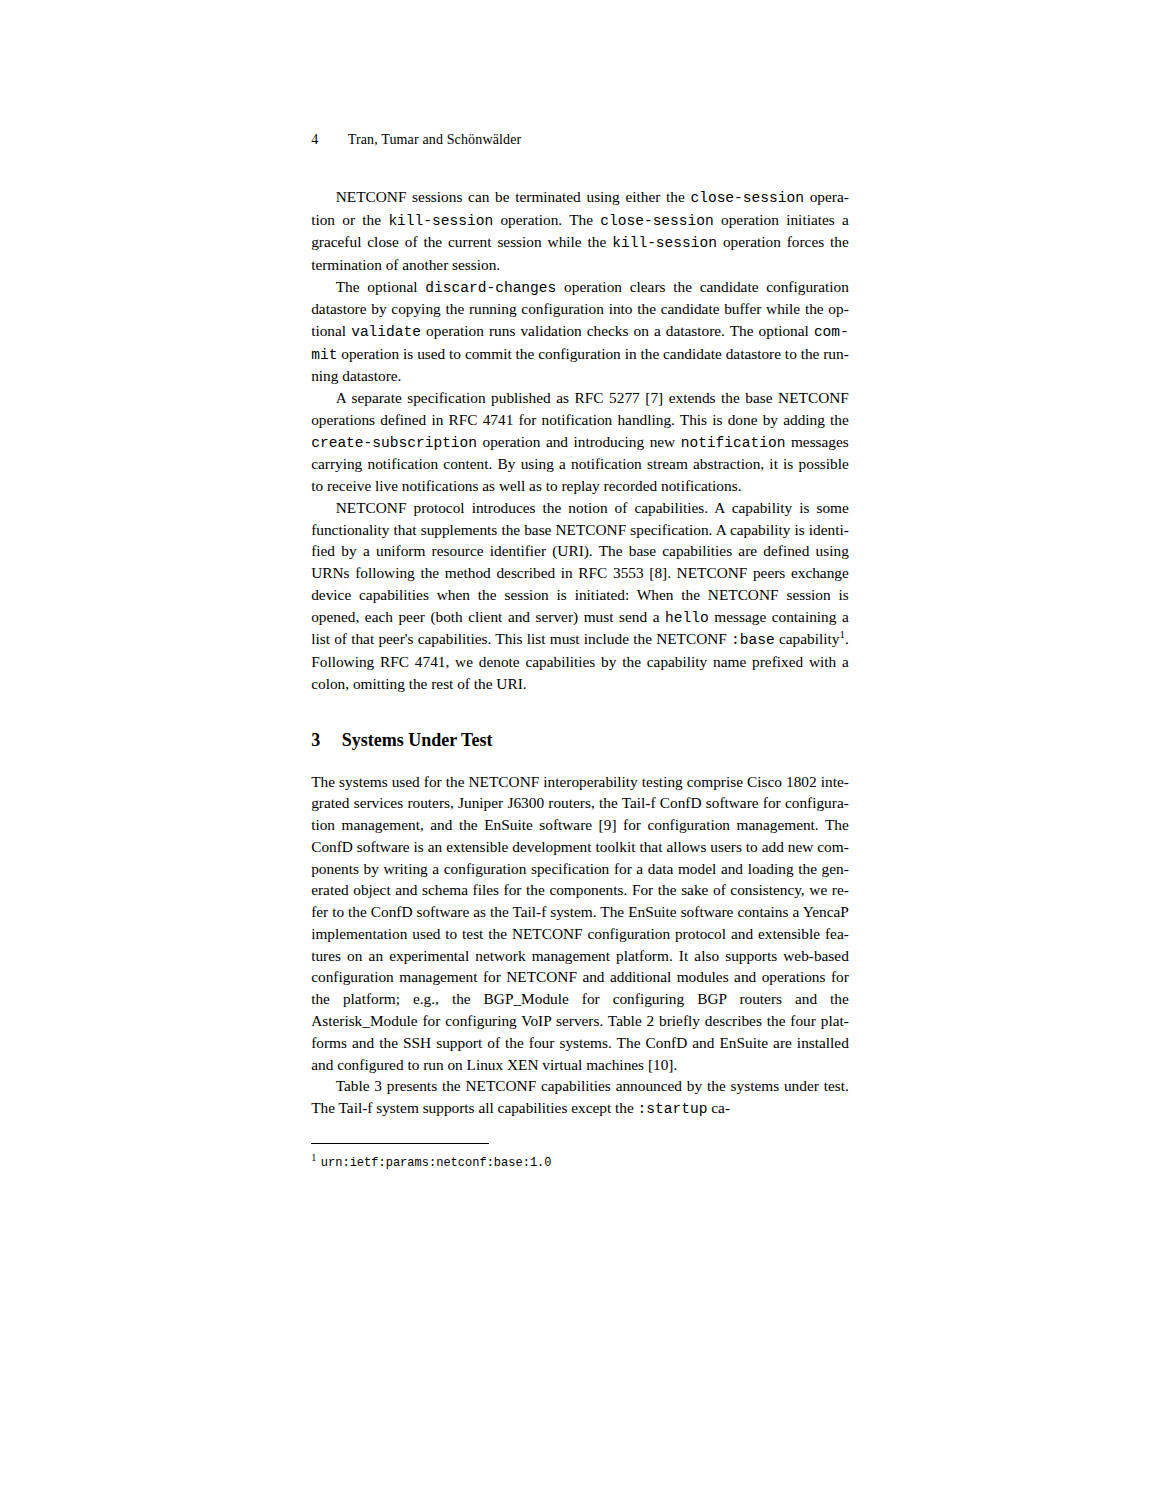4 Tran, Tumar and Schönwälder
NETCONF sessions can be terminated using either the close-session operation or the kill-session operation. The close-session operation initiates a graceful close of the current session while the kill-session operation forces the termination of another session.
The optional discard-changes operation clears the candidate configuration datastore by copying the running configuration into the candidate buffer while the optional validate operation runs validation checks on a datastore. The optional commit operation is used to commit the configuration in the candidate datastore to the running datastore.
A separate specification published as RFC 5277 [7] extends the base NETCONF operations defined in RFC 4741 for notification handling. This is done by adding the create-subscription operation and introducing new notification messages carrying notification content. By using a notification stream abstraction, it is possible to receive live notifications as well as to replay recorded notifications.
NETCONF protocol introduces the notion of capabilities. A capability is some functionality that supplements the base NETCONF specification. A capability is identified by a uniform resource identifier (URI). The base capabilities are defined using URNs following the method described in RFC 3553 [8]. NETCONF peers exchange device capabilities when the session is initiated: When the NETCONF session is opened, each peer (both client and server) must send a hello message containing a list of that peer's capabilities. This list must include the NETCONF :base capability1. Following RFC 4741, we denote capabilities by the capability name prefixed with a colon, omitting the rest of the URI.
3 Systems Under Test
The systems used for the NETCONF interoperability testing comprise Cisco 1802 integrated services routers, Juniper J6300 routers, the Tail-f ConfD software for configuration management, and the EnSuite software [9] for configuration management. The ConfD software is an extensible development toolkit that allows users to add new components by writing a configuration specification for a data model and loading the generated object and schema files for the components. For the sake of consistency, we refer to the ConfD software as the Tail-f system. The EnSuite software contains a YencaP implementation used to test the NETCONF configuration protocol and extensible features on an experimental network management platform. It also supports web-based configuration management for NETCONF and additional modules and operations for the platform; e.g., the BGP_Module for configuring BGP routers and the Asterisk_Module for configuring VoIP servers. Table 2 briefly describes the four platforms and the SSH support of the four systems. The ConfD and EnSuite are installed and configured to run on Linux XEN virtual machines [10].
Table 3 presents the NETCONF capabilities announced by the systems under test. The Tail-f system supports all capabilities except the :startup ca-
1 urn:ietf:params:netconf:base:1.0